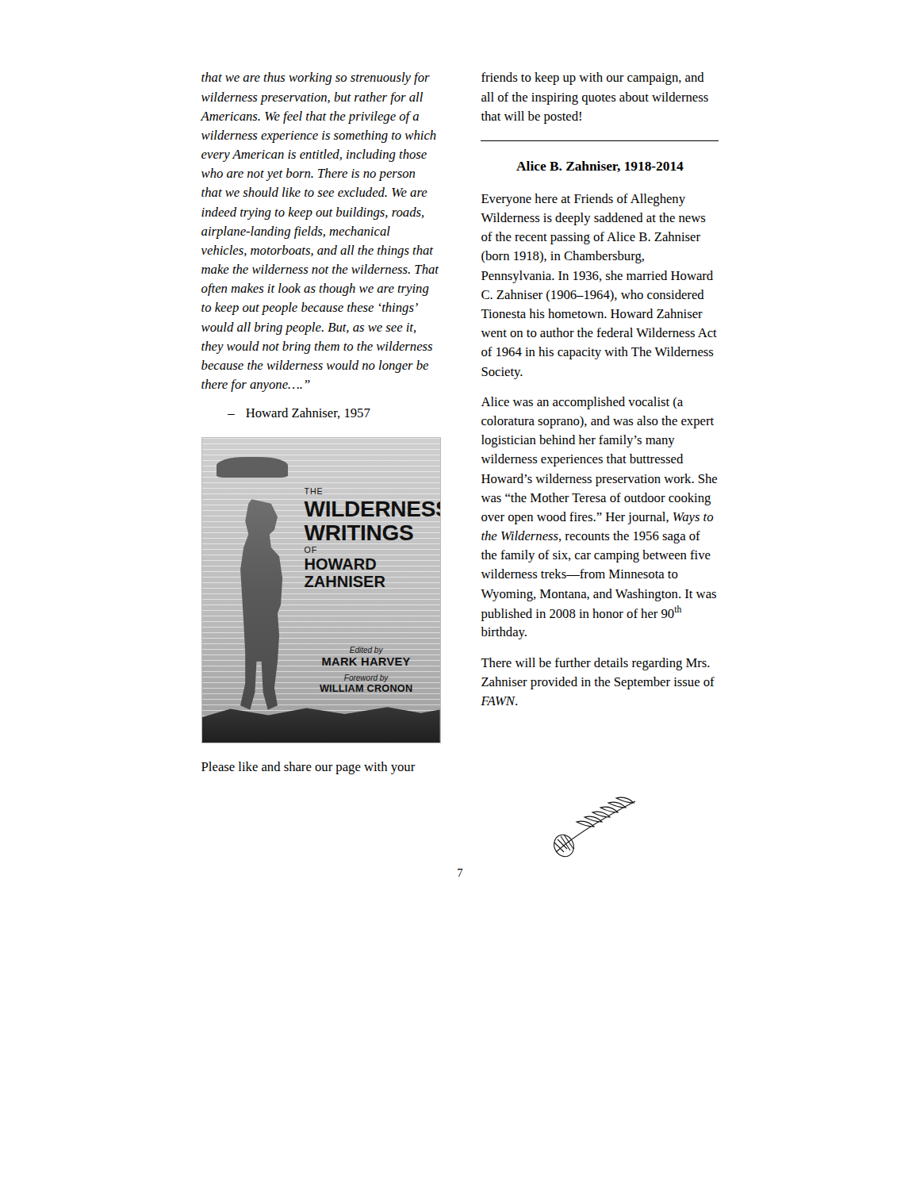that we are thus working so strenuously for wilderness preservation, but rather for all Americans. We feel that the privilege of a wilderness experience is something to which every American is entitled, including those who are not yet born. There is no person that we should like to see excluded. We are indeed trying to keep out buildings, roads, airplane-landing fields, mechanical vehicles, motorboats, and all the things that make the wilderness not the wilderness. That often makes it look as though we are trying to keep out people because these ‘things’ would all bring people. But, as we see it, they would not bring them to the wilderness because the wilderness would no longer be there for anyone….”
– Howard Zahniser, 1957
THE
WILDERNESS
WRITINGS
OF
HOWARD
ZAHNISER
Edited by
MARK HARVEY
Foreword by
WILLIAM CRONON
Please like and share our page with your
friends to keep up with our campaign, and all of the inspiring quotes about wilderness that will be posted!
Alice B. Zahniser, 1918-2014
Everyone here at Friends of Allegheny Wilderness is deeply saddened at the news of the recent passing of Alice B. Zahniser (born 1918), in Chambersburg, Pennsylvania. In 1936, she married Howard C. Zahniser (1906–1964), who considered Tionesta his hometown. Howard Zahniser went on to author the federal Wilderness Act of 1964 in his capacity with The Wilderness Society.
Alice was an accomplished vocalist (a coloratura soprano), and was also the expert logistician behind her family’s many wilderness experiences that buttressed Howard’s wilderness preservation work. She was “the Mother Teresa of outdoor cooking over open wood fires.” Her journal, Ways to the Wilderness, recounts the 1956 saga of the family of six, car camping between five wilderness treks—from Minnesota to Wyoming, Montana, and Washington. It was published in 2008 in honor of her 90th birthday.
There will be further details regarding Mrs. Zahniser provided in the September issue of FAWN.
7